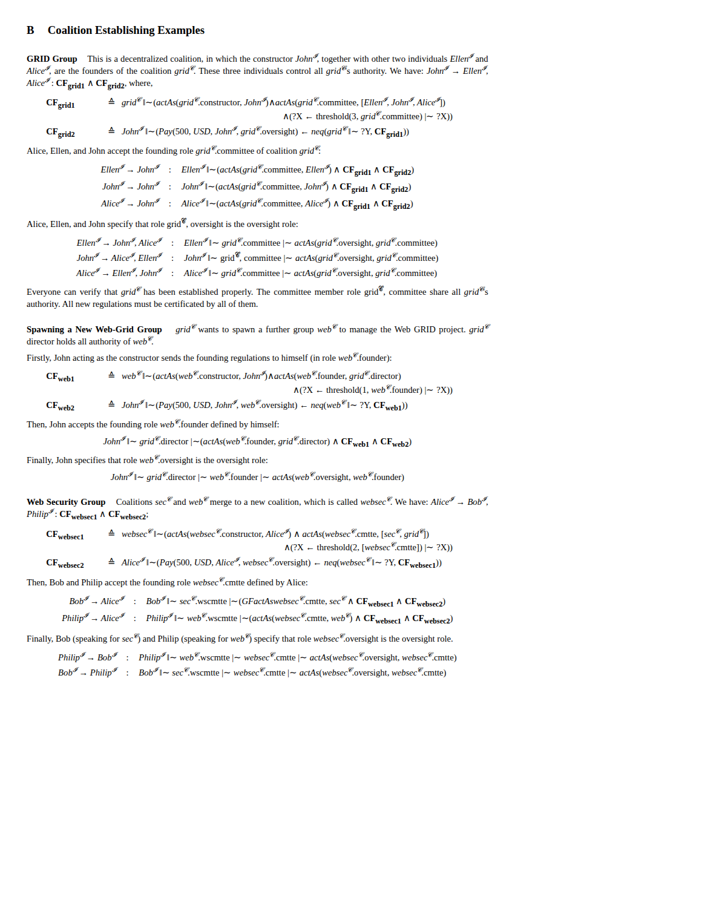BCoalition Establishing Examples
GRID Group This is a decentralized coalition, in which the constructor John𝓘, together with other two individuals Ellen𝓘 and Alice𝓘, are the founders of the coalition grid𝓒. These three individuals control all grid𝓒's authority. We have: John𝓘 → Ellen𝓘, Alice𝓘 : CFgrid1 ∧ CFgrid2, where,
CFgrid1 ≙ grid𝓒 ‖∼(actAs(grid𝓒.constructor, John𝓘)∧actAs(grid𝓒.committee, [Ellen𝓘, John𝓘, Alice𝓘]) ∧(?X ← threshold(3, grid𝓒.committee) |∼ ?X)) CFgrid2 ≙ John𝓘 ‖∼(Pay(500, USD, John𝓘, grid𝓒.oversight) ← neq(grid𝓒 ‖∼ ?Y, CFgrid1))
Alice, Ellen, and John accept the founding role grid𝓒.committee of coalition grid𝓒:
| Ellen 𝓘 → John 𝓘 | : | Ellen 𝓘 ‖∼( actAs ( grid 𝓒 .committee, Ellen 𝓘 ) ∧ CF grid1 ∧ CF grid2 ) |
| John 𝓘 → John 𝓘 | : | John 𝓘 ‖∼( actAs ( grid 𝓒 .committee, John 𝓘 ) ∧ CF grid1 ∧ CF grid2 ) |
| Alice 𝓘 → John 𝓘 | : | Alice 𝓘 ‖∼( actAs ( grid 𝓒 .committee, Alice 𝓘 ) ∧ CF grid1 ∧ CF grid2 ) |
Alice, Ellen, and John specify that role grid𝓒, oversight is the oversight role:
| Ellen 𝓘 → John 𝓘 , Alice 𝓘 | : | Ellen 𝓘 ‖∼ grid 𝓒 .committee /∼ actAs ( grid 𝓒 .oversight, grid 𝓒 .committee) |
| John 𝓘 → Alice 𝓘 , Ellen 𝓘 | : | John 𝓘 ‖∼ grid 𝓒 , committee /∼ actAs ( grid 𝓒 .oversight, grid 𝓒 .committee) |
| Alice 𝓘 → Ellen 𝓘 , John 𝓘 | : | Alice 𝓘 ‖∼ grid 𝓒 .committee /∼ actAs ( grid 𝓒 .oversight, grid 𝓒 .committee) |
Everyone can verify that grid𝓒 has been established properly. The committee member role grid𝓒, committee share all grid𝓒's authority. All new regulations must be certificated by all of them.
Spawning a New Web-Grid Group grid𝓒 wants to spawn a further group web𝓒 to manage the Web GRID project. grid𝓒 director holds all authority of web𝓒.
Firstly, John acting as the constructor sends the founding regulations to himself (in role web𝓒.founder):
CFweb1 ≙ web𝓒 ‖∼(actAs(web𝓒.constructor, John𝓘)∧actAs(web𝓒.founder, grid𝓒.director) ∧(?X ← threshold(1, web𝓒.founder) |∼ ?X)) CFweb2 ≙ John𝓘 ‖∼(Pay(500, USD, John𝓘, web𝓒.oversight) ← neq(web𝓒 ‖∼ ?Y, CFweb1))
Then, John accepts the founding role web𝓒.founder defined by himself:
John𝓘 ‖∼ grid𝓒.director |∼(actAs(web𝓒.founder, grid𝓒.director) ∧ CFweb1 ∧ CFweb2)
Finally, John specifies that role web𝓒.oversight is the oversight role:
John𝓘 ‖∼ grid𝓒.director |∼ web𝓒.founder |∼ actAs(web𝓒.oversight, web𝓒.founder)
Web Security Group Coalitions sec𝓒 and web𝓒 merge to a new coalition, which is called websec𝓒. We have: Alice𝓘 → Bob𝓘, Philip𝓘 : CFwebsec1 ∧ CFwebsec2;
CFwebsec1 ≙ websec𝓒 ‖∼(actAs(websec𝓒.constructor, Alice𝓘) ∧ actAs(websec𝓒.cmtte, [sec𝓒, grid𝓒]) ∧(?X ← threshold(2, [websec𝓒.cmtte]) |∼ ?X)) CFwebsec2 ≙ Alice𝓘 ‖∼(Pay(500, USD, Alice𝓘, websec𝓒.oversight) ← neq(websec𝓒 ‖∼ ?Y, CFwebsec1))
Then, Bob and Philip accept the founding role websec𝓒.cmtte defined by Alice:
| Bob 𝓘 → Alice 𝓘 | : | Bob 𝓘 ‖∼ sec 𝓒 .wscmtte /∼( GFactAswebsec 𝓒 .cmtte, sec 𝓒 ∧ CF websec1 ∧ CF websec2 ) |
| Philip 𝓘 → Alice 𝓘 | : | Philip 𝓘 ‖∼ web 𝓒 .wscmtte /∼( actAs ( websec 𝓒 .cmtte, web 𝓒 ) ∧ CF websec1 ∧ CF websec2 ) |
Finally, Bob (speaking for sec𝓒) and Philip (speaking for web𝓒) specify that role websec𝓒.oversight is the oversight role.
| Philip 𝓘 → Bob 𝓘 | : | Philip 𝓘 ‖∼ web 𝓒 .wscmtte /∼ websec 𝓒 .cmtte /∼ actAs ( websec 𝓒 .oversight, websec 𝓒 .cmtte) |
| Bob 𝓘 → Philip 𝓘 | : | Bob 𝓘 ‖∼ sec 𝓒 .wscmtte /∼ websec 𝓒 .cmtte /∼ actAs ( websec 𝓒 .oversight, websec 𝓒 .cmtte) |